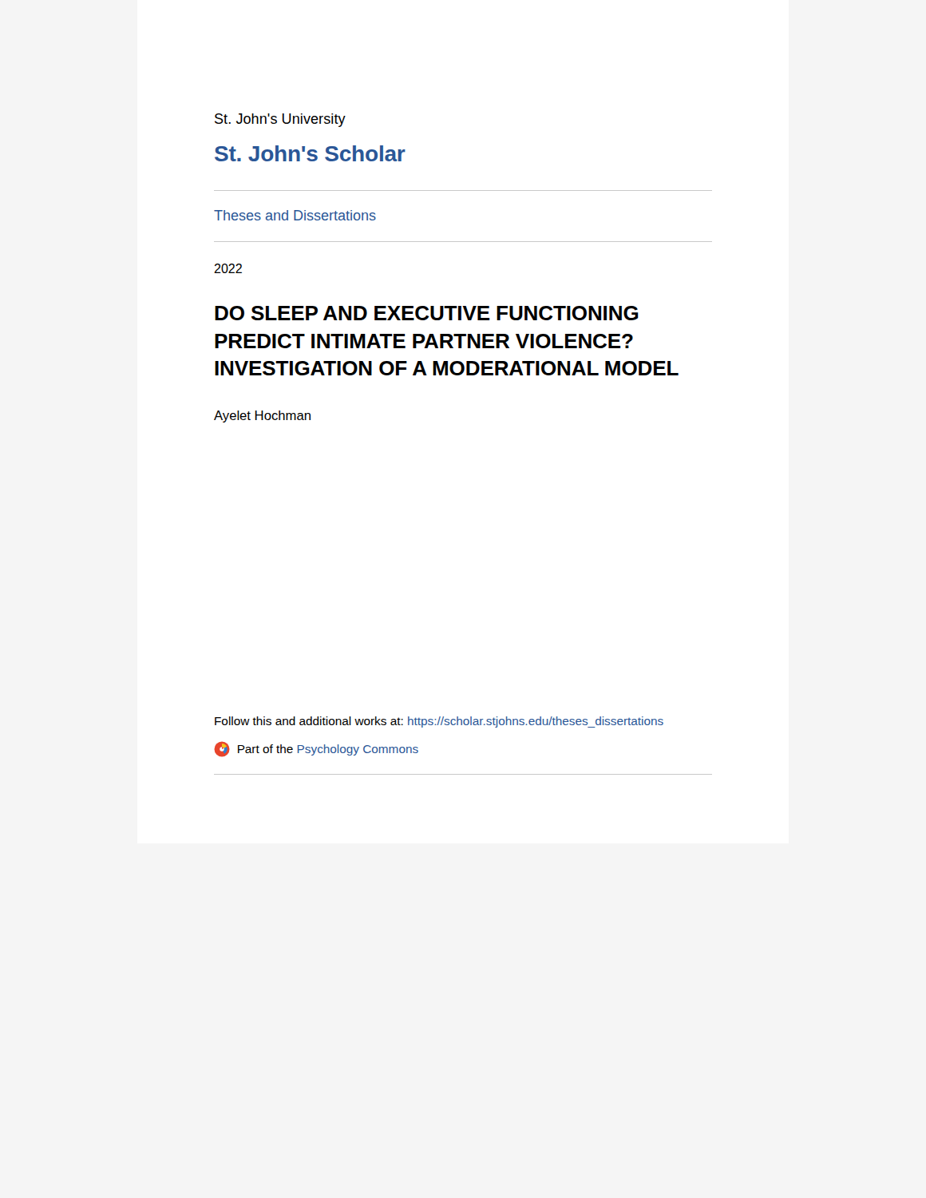St. John's University
St. John's Scholar
Theses and Dissertations
2022
DO SLEEP AND EXECUTIVE FUNCTIONING PREDICT INTIMATE PARTNER VIOLENCE? INVESTIGATION OF A MODERATIONAL MODEL
Ayelet Hochman
Follow this and additional works at: https://scholar.stjohns.edu/theses_dissertations
Part of the Psychology Commons